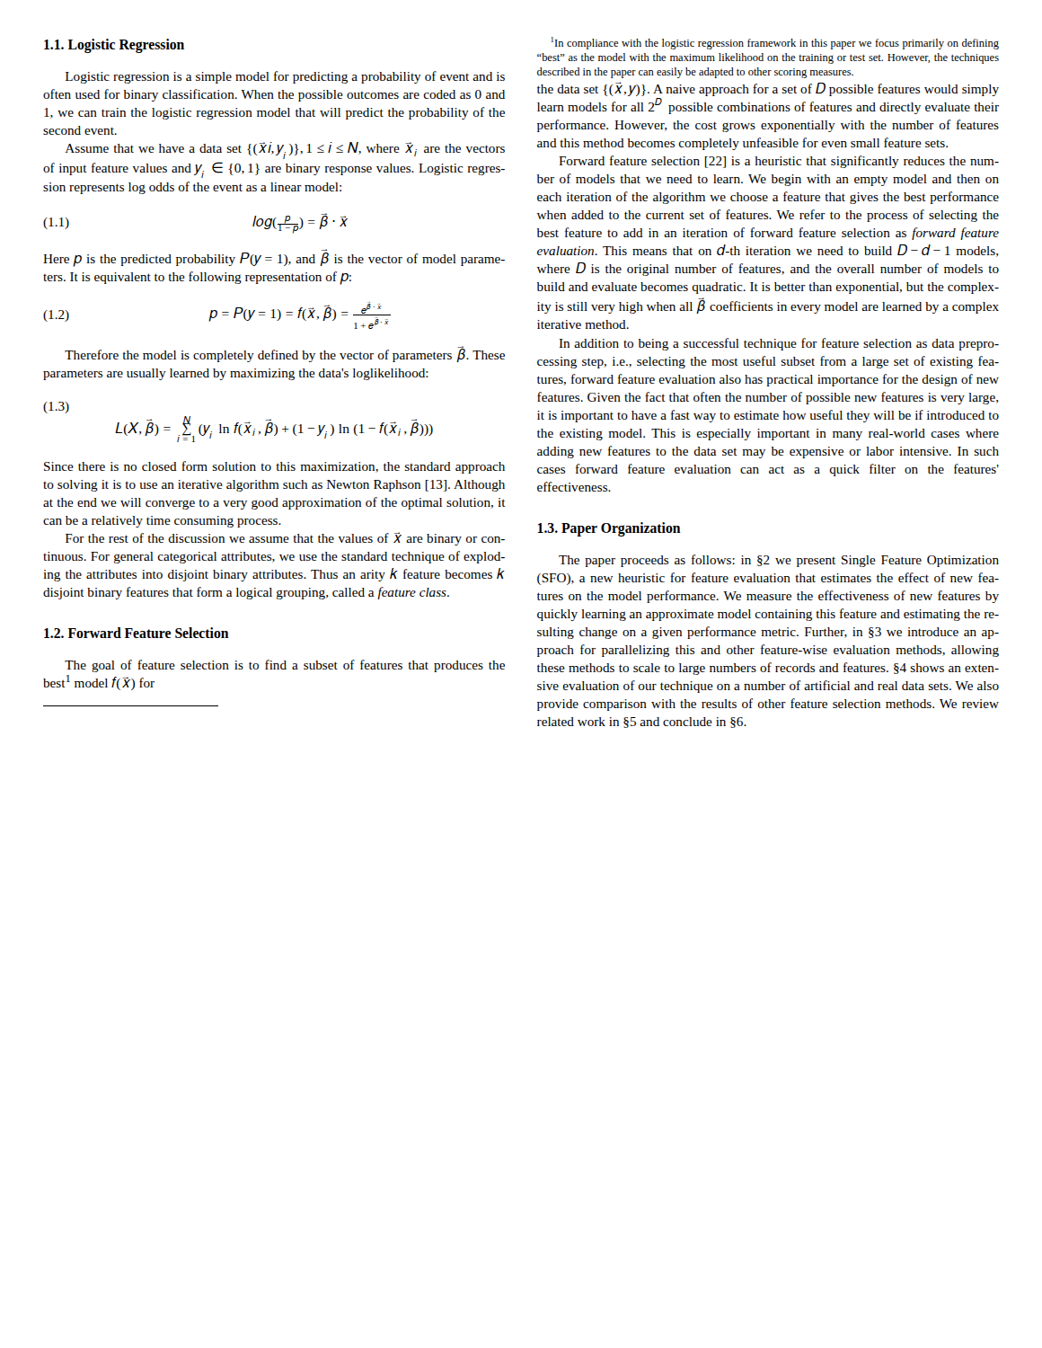1.1. Logistic Regression
Logistic regression is a simple model for predicting a probability of event and is often used for binary classification. When the possible outcomes are coded as 0 and 1, we can train the logistic regression model that will predict the probability of the second event.
Assume that we have a data set {(x→i,yi)},1≤i≤N, where x→i are the vectors of input feature values and yi∈{0,1} are binary response values. Logistic regression represents log odds of the event as a linear model:
(1.1) log ( p1−p ) = β→ ⋅ x→
Here p is the predicted probability P(y=1), and β→ is the vector of model parameters. It is equivalent to the following representation of p:
(1.2) p=P(y=1) = f(x→,β→) = eβ→⋅x→ 1+eβ→⋅x→
Therefore the model is completely defined by the vector of parameters β→. These parameters are usually learned by maximizing the data's loglikelihood:
(1.3) L(X,β→) = ∑ i=1 N ( yilnf(x→i,β→) + (1−yi)ln(1−f(x→i,β→)) )
Since there is no closed form solution to this maximization, the standard approach to solving it is to use an iterative algorithm such as Newton Raphson [13]. Although at the end we will converge to a very good approximation of the optimal solution, it can be a relatively time consuming process.
For the rest of the discussion we assume that the values of x→ are binary or continuous. For general categorical attributes, we use the standard technique of exploding the attributes into disjoint binary attributes. Thus an arity k feature becomes k disjoint binary features that form a logical grouping, called a feature class.
1.2. Forward Feature Selection
The goal of feature selection is to find a subset of features that produces the best1 model f(x→) for
1In compliance with the logistic regression framework in this paper we focus primarily on defining “best” as the model with the maximum likelihood on the training or test set. However, the techniques described in the paper can easily be adapted to other scoring measures.
the data set {(x→,y)}. A naive approach for a set of D possible features would simply learn models for all 2D possible combinations of features and directly evaluate their performance. However, the cost grows exponentially with the number of features and this method becomes completely unfeasible for even small feature sets.
Forward feature selection [22] is a heuristic that significantly reduces the number of models that we need to learn. We begin with an empty model and then on each iteration of the algorithm we choose a feature that gives the best performance when added to the current set of features. We refer to the process of selecting the best feature to add in an iteration of forward feature selection as forward feature evaluation. This means that on d-th iteration we need to build D−d−1 models, where D is the original number of features, and the overall number of models to build and evaluate becomes quadratic. It is better than exponential, but the complexity is still very high when all β→ coefficients in every model are learned by a complex iterative method.
In addition to being a successful technique for feature selection as data preprocessing step, i.e., selecting the most useful subset from a large set of existing features, forward feature evaluation also has practical importance for the design of new features. Given the fact that often the number of possible new features is very large, it is important to have a fast way to estimate how useful they will be if introduced to the existing model. This is especially important in many real-world cases where adding new features to the data set may be expensive or labor intensive. In such cases forward feature evaluation can act as a quick filter on the features' effectiveness.
1.3. Paper Organization
The paper proceeds as follows: in §2 we present Single Feature Optimization (SFO), a new heuristic for feature evaluation that estimates the effect of new features on the model performance. We measure the effectiveness of new features by quickly learning an approximate model containing this feature and estimating the resulting change on a given performance metric. Further, in §3 we introduce an approach for parallelizing this and other feature-wise evaluation methods, allowing these methods to scale to large numbers of records and features. §4 shows an extensive evaluation of our technique on a number of artificial and real data sets. We also provide comparison with the results of other feature selection methods. We review related work in §5 and conclude in §6.